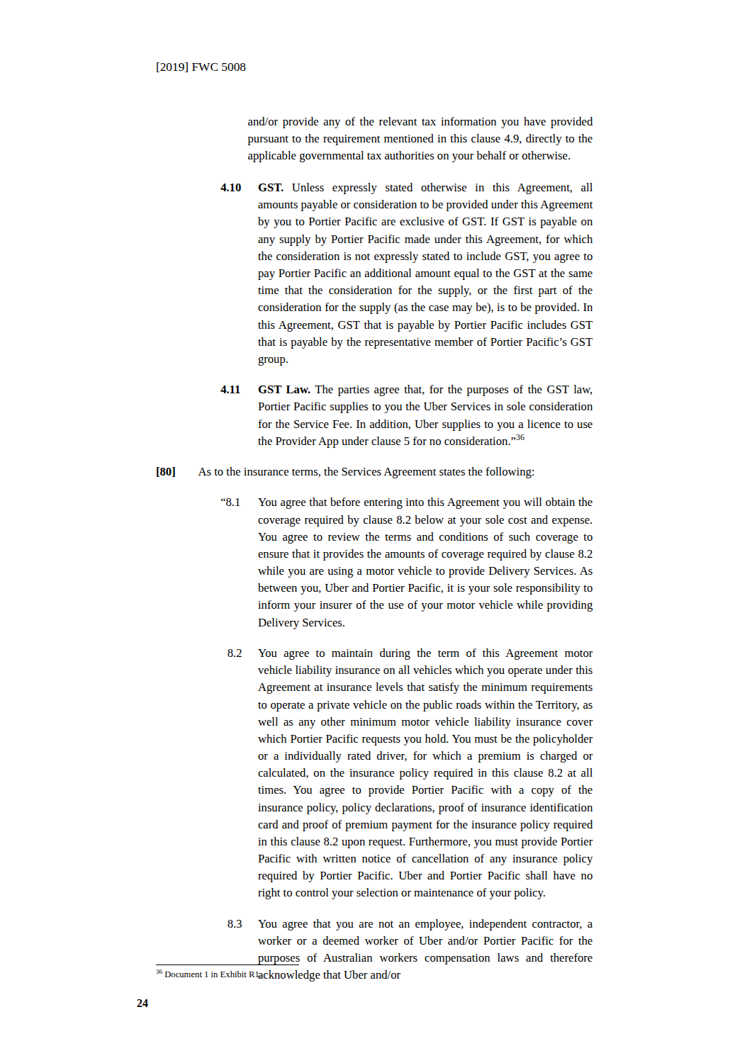[2019] FWC 5008
and/or provide any of the relevant tax information you have provided pursuant to the requirement mentioned in this clause 4.9, directly to the applicable governmental tax authorities on your behalf or otherwise.
4.10
GST. Unless expressly stated otherwise in this Agreement, all amounts payable or consideration to be provided under this Agreement by you to Portier Pacific are exclusive of GST. If GST is payable on any supply by Portier Pacific made under this Agreement, for which the consideration is not expressly stated to include GST, you agree to pay Portier Pacific an additional amount equal to the GST at the same time that the consideration for the supply, or the first part of the consideration for the supply (as the case may be), is to be provided. In this Agreement, GST that is payable by Portier Pacific includes GST that is payable by the representative member of Portier Pacific’s GST group.
4.11
GST Law. The parties agree that, for the purposes of the GST law, Portier Pacific supplies to you the Uber Services in sole consideration for the Service Fee. In addition, Uber supplies to you a licence to use the Provider App under clause 5 for no consideration.”36
[80]
As to the insurance terms, the Services Agreement states the following:
“8.1
You agree that before entering into this Agreement you will obtain the coverage required by clause 8.2 below at your sole cost and expense. You agree to review the terms and conditions of such coverage to ensure that it provides the amounts of coverage required by clause 8.2 while you are using a motor vehicle to provide Delivery Services. As between you, Uber and Portier Pacific, it is your sole responsibility to inform your insurer of the use of your motor vehicle while providing Delivery Services.
8.2
You agree to maintain during the term of this Agreement motor vehicle liability insurance on all vehicles which you operate under this Agreement at insurance levels that satisfy the minimum requirements to operate a private vehicle on the public roads within the Territory, as well as any other minimum motor vehicle liability insurance cover which Portier Pacific requests you hold. You must be the policyholder or a individually rated driver, for which a premium is charged or calculated, on the insurance policy required in this clause 8.2 at all times. You agree to provide Portier Pacific with a copy of the insurance policy, policy declarations, proof of insurance identification card and proof of premium payment for the insurance policy required in this clause 8.2 upon request. Furthermore, you must provide Portier Pacific with written notice of cancellation of any insurance policy required by Portier Pacific. Uber and Portier Pacific shall have no right to control your selection or maintenance of your policy.
8.3
You agree that you are not an employee, independent contractor, a worker or a deemed worker of Uber and/or Portier Pacific for the purposes of Australian workers compensation laws and therefore acknowledge that Uber and/or
36 Document 1 in Exhibit R1.
24